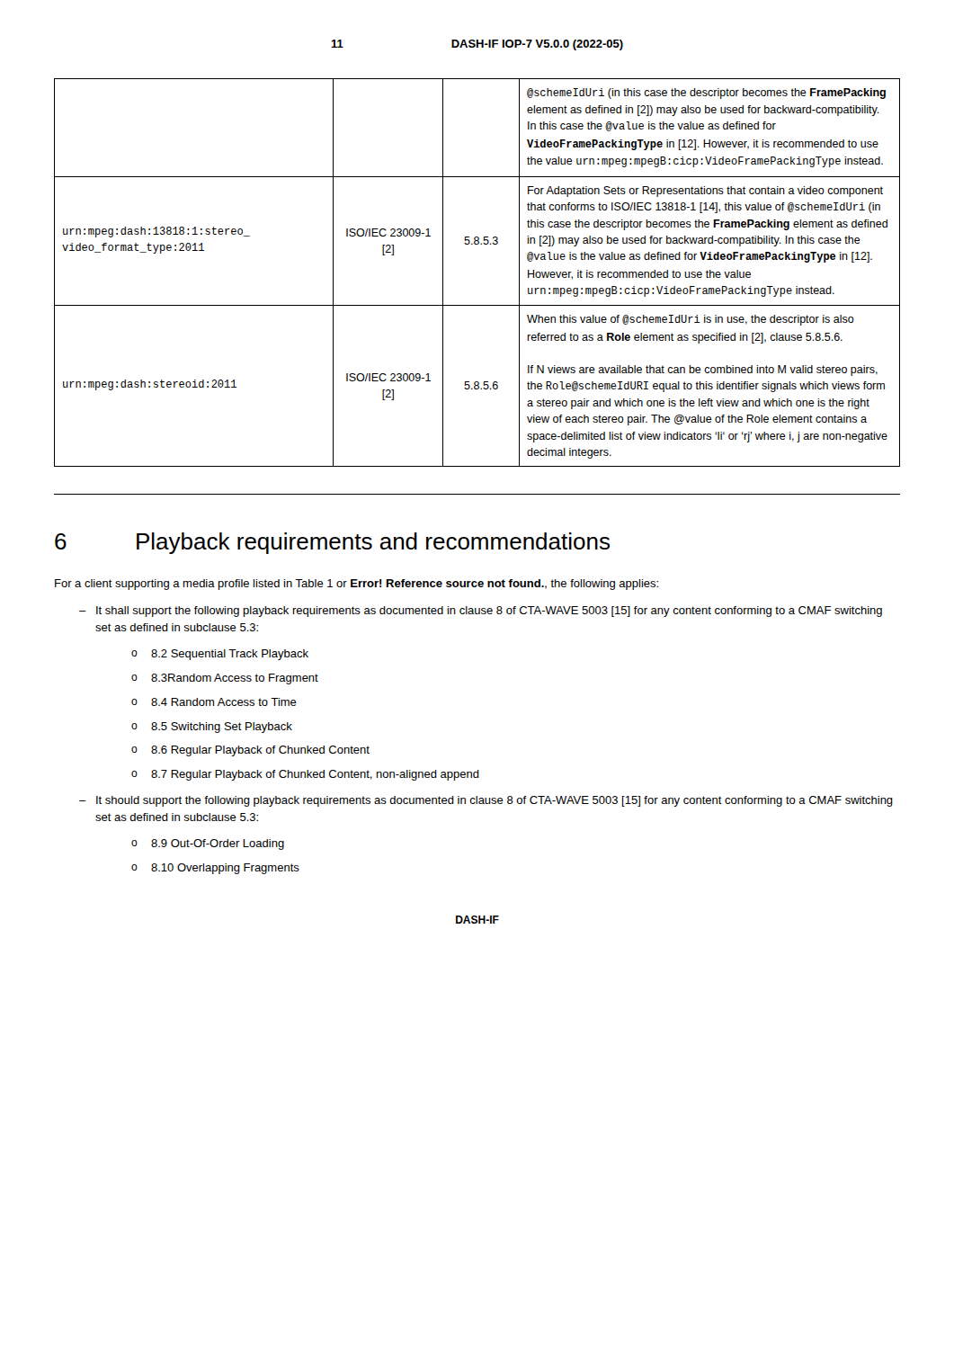11 DASH-IF IOP-7 V5.0.0 (2022-05)
| | | | @schemeIdUri (in this case the descriptor becomes the FramePacking element as defined in [2]) may also be used for backward-compatibility. In this case the @value is the value as defined for VideoFramePackingType in [12]. However, it is recommended to use the value urn:mpeg:mpegB:cicp:VideoFramePackingType instead. |
| urn:mpeg:dash:13818:1:stereo_ video_format_type:2011 | ISO/IEC 23009-1 [2] | 5.8.5.3 | For Adaptation Sets or Representations that contain a video component that conforms to ISO/IEC 13818-1 [14], this value of @schemeIdUri (in this case the descriptor becomes the FramePacking element as defined in [2]) may also be used for backward-compatibility. In this case the @value is the value as defined for VideoFramePackingType in [12]. However, it is recommended to use the value urn:mpeg:mpegB:cicp:VideoFramePackingType instead. |
| urn:mpeg:dash:stereoid:2011 | ISO/IEC 23009-1 [2] | 5.8.5.6 | When this value of @schemeIdUri is in use, the descriptor is also referred to as a Role element as specified in [2], clause 5.8.5.6. If N views are available that can be combined into M valid stereo pairs, the Role@schemeIdURI equal to this identifier signals which views form a stereo pair and which one is the left view and which one is the right view of each stereo pair. The @value of the Role element contains a space-delimited list of view indicators ‘li‘ or ‘rj’ where i, j are non-negative decimal integers. |
6 Playback requirements and recommendations
For a client supporting a media profile listed in Table 1 or Error! Reference source not found., the following applies:
It shall support the following playback requirements as documented in clause 8 of CTA-WAVE 5003 [15] for any content conforming to a CMAF switching set as defined in subclause 5.3:
8.2 Sequential Track Playback
8.3Random Access to Fragment
8.4 Random Access to Time
8.5 Switching Set Playback
8.6 Regular Playback of Chunked Content
8.7 Regular Playback of Chunked Content, non-aligned append
It should support the following playback requirements as documented in clause 8 of CTA-WAVE 5003 [15] for any content conforming to a CMAF switching set as defined in subclause 5.3:
8.9 Out-Of-Order Loading
8.10 Overlapping Fragments
DASH-IF